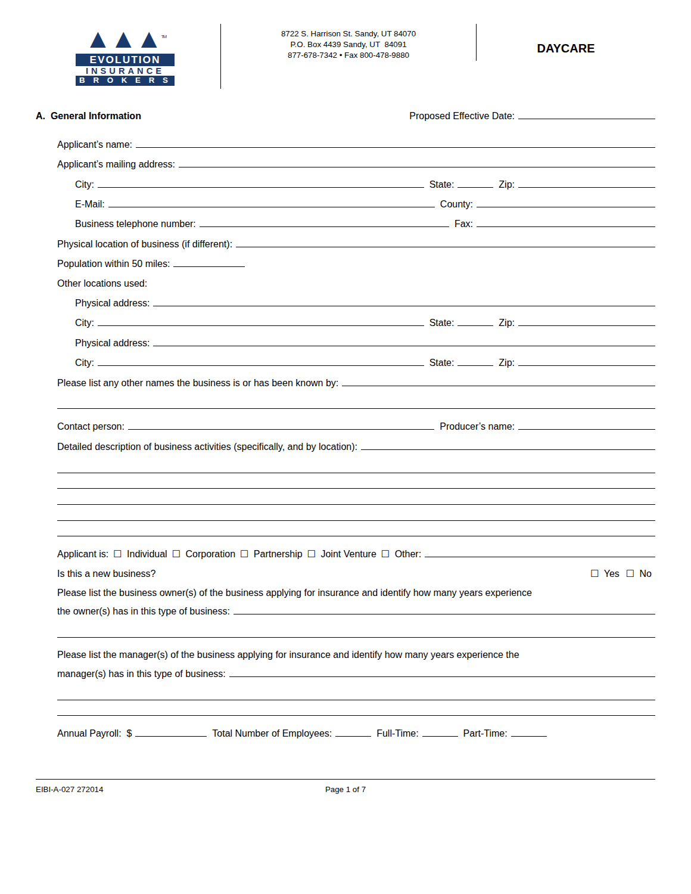▲▲▲TM
EVOLUTION INSURANCE B R O K E R S
8722 S. Harrison St. Sandy, UT 84070
P.O. Box 4439 Sandy, UT 84091
877-678-7342 • Fax 800-478-9880
DAYCARE
A. General Information Proposed Effective Date:
Applicant’s name:
Applicant’s mailing address:
City: State: Zip:
E-Mail: County:
Business telephone number: Fax:
Physical location of business (if different):
Population within 50 miles:
Other locations used:
Physical address:
City: State: Zip:
Physical address:
City: State: Zip:
Please list any other names the business is or has been known by:
Contact person: Producer’s name:
Detailed description of business activities (specifically, and by location):
Applicant is: ☐ Individual ☐ Corporation ☐ Partnership ☐ Joint Venture ☐ Other:
Is this a new business? ☐ Yes ☐ No
Please list the business owner(s) of the business applying for insurance and identify how many years experience
the owner(s) has in this type of business:
Please list the manager(s) of the business applying for insurance and identify how many years experience the
manager(s) has in this type of business:
Annual Payroll: $ Total Number of Employees: Full-Time: Part-Time:
EIBI-A-027 272014
Page 1 of 7